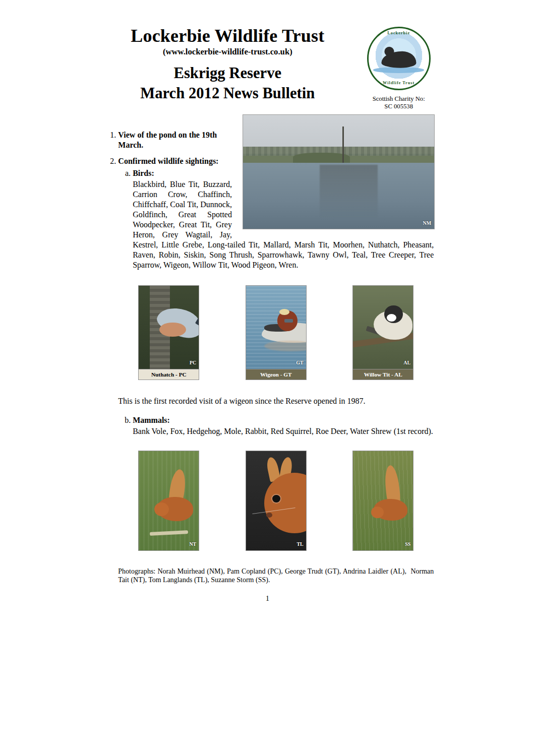Lockerbie Wildlife Trust
(www.lockerbie-wildlife-trust.co.uk)
Eskrigg Reserve
March 2012 News Bulletin
Lockerbie
Wildlife Trust
Scottish Charity No:
SC 005538
NM
View of the pond on the 19th March.
Confirmed wildlife sightings:
Birds:
Blackbird, Blue Tit, Buzzard, Carrion Crow, Chaffinch, Chiffchaff, Coal Tit, Dunnock, Goldfinch, Great Spotted Woodpecker, Great Tit, Grey Heron, Grey Wagtail, Jay, Kestrel, Little Grebe, Long-tailed Tit, Mallard, Marsh Tit, Moorhen, Nuthatch, Pheasant, Raven, Robin, Siskin, Song Thrush, Sparrowhawk, Tawny Owl, Teal, Tree Creeper, Tree Sparrow, Wigeon, Willow Tit, Wood Pigeon, Wren.
PC
Nuthatch - PC
GT
Wigeon - GT
AL
Willow Tit - AL
This is the first recorded visit of a wigeon since the Reserve opened in 1987.
Mammals:
Bank Vole, Fox, Hedgehog, Mole, Rabbit, Red Squirrel, Roe Deer, Water Shrew (1st record).
NT
TL
SS
Photographs: Norah Muirhead (NM), Pam Copland (PC), George Trudt (GT), Andrina Laidler (AL), Norman Tait (NT), Tom Langlands (TL), Suzanne Storm (SS).
1